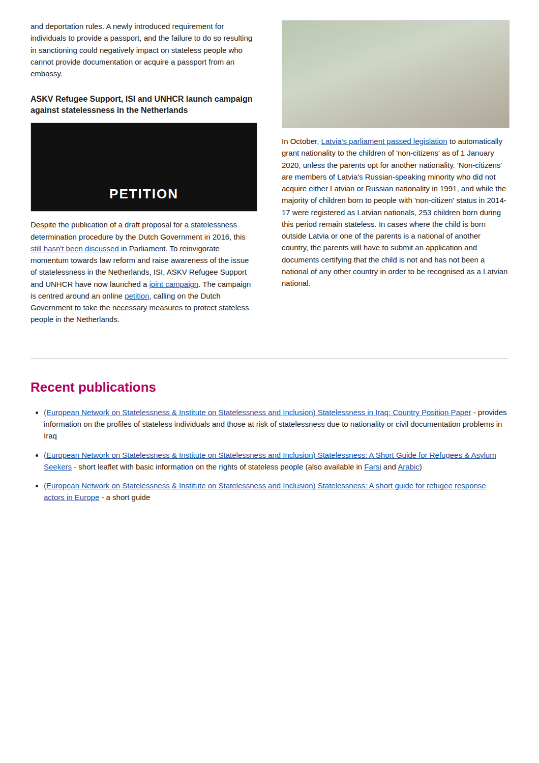and deportation rules. A newly introduced requirement for individuals to provide a passport, and the failure to do so resulting in sanctioning could negatively impact on stateless people who cannot provide documentation or acquire a passport from an embassy.
ASKV Refugee Support, ISI and UNHCR launch campaign against statelessness in the Netherlands
PETITION
Despite the publication of a draft proposal for a statelessness determination procedure by the Dutch Government in 2016, this still hasn't been discussed in Parliament. To reinvigorate momentum towards law reform and raise awareness of the issue of statelessness in the Netherlands, ISI, ASKV Refugee Support and UNHCR have now launched a joint campaign. The campaign is centred around an online petition, calling on the Dutch Government to take the necessary measures to protect stateless people in the Netherlands.
Parliament building
In October, Latvia's parliament passed legislation to automatically grant nationality to the children of 'non-citizens' as of 1 January 2020, unless the parents opt for another nationality. 'Non-citizens' are members of Latvia's Russian-speaking minority who did not acquire either Latvian or Russian nationality in 1991, and while the majority of children born to people with 'non-citizen' status in 2014-17 were registered as Latvian nationals, 253 children born during this period remain stateless. In cases where the child is born outside Latvia or one of the parents is a national of another country, the parents will have to submit an application and documents certifying that the child is not and has not been a national of any other country in order to be recognised as a Latvian national.
Recent publications
(European Network on Statelessness & Institute on Statelessness and Inclusion) Statelessness in Iraq: Country Position Paper - provides information on the profiles of stateless individuals and those at risk of statelessness due to nationality or civil documentation problems in Iraq
(European Network on Statelessness & Institute on Statelessness and Inclusion) Statelessness: A Short Guide for Refugees & Asylum Seekers - short leaflet with basic information on the rights of stateless people (also available in Farsi and Arabic)
(European Network on Statelessness & Institute on Statelessness and Inclusion) Statelessness: A short guide for refugee response actors in Europe - a short guide